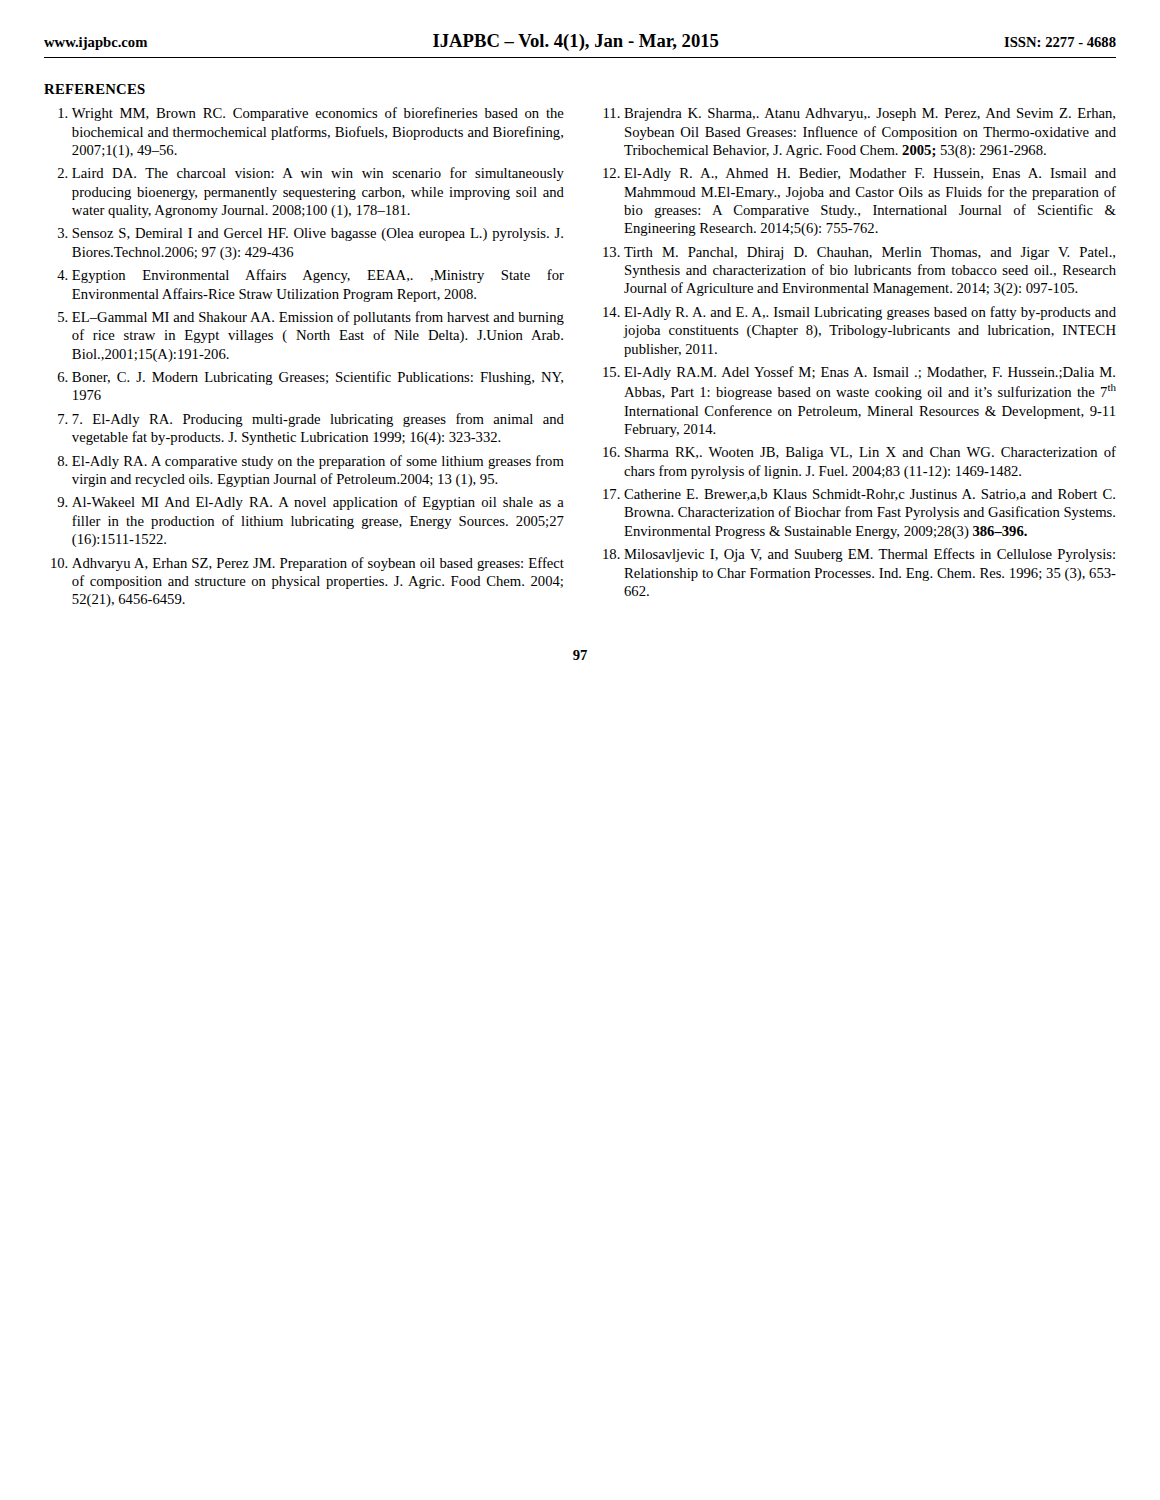www.ijapbc.com IJAPBC – Vol. 4(1), Jan - Mar, 2015 ISSN: 2277 - 4688
REFERENCES
Wright MM, Brown RC. Comparative economics of biorefineries based on the biochemical and thermochemical platforms, Biofuels, Bioproducts and Biorefining, 2007;1(1), 49–56.
Laird DA. The charcoal vision: A win win win scenario for simultaneously producing bioenergy, permanently sequestering carbon, while improving soil and water quality, Agronomy Journal. 2008;100 (1), 178–181.
Sensoz S, Demiral I and Gercel HF. Olive bagasse (Olea europea L.) pyrolysis. J. Biores.Technol.2006; 97 (3): 429-436
Egyption Environmental Affairs Agency, EEAA,. ,Ministry State for Environmental Affairs-Rice Straw Utilization Program Report, 2008.
EL–Gammal MI and Shakour AA. Emission of pollutants from harvest and burning of rice straw in Egypt villages ( North East of Nile Delta). J.Union Arab. Biol.,2001;15(A):191-206.
Boner, C. J. Modern Lubricating Greases; Scientific Publications: Flushing, NY, 1976
7. El-Adly RA. Producing multi-grade lubricating greases from animal and vegetable fat by-products. J. Synthetic Lubrication 1999; 16(4): 323-332.
El-Adly RA. A comparative study on the preparation of some lithium greases from virgin and recycled oils. Egyptian Journal of Petroleum.2004; 13 (1), 95.
Al-Wakeel MI And El-Adly RA. A novel application of Egyptian oil shale as a filler in the production of lithium lubricating grease, Energy Sources. 2005;27 (16):1511-1522.
Adhvaryu A, Erhan SZ, Perez JM. Preparation of soybean oil based greases: Effect of composition and structure on physical properties. J. Agric. Food Chem. 2004; 52(21), 6456-6459.
Brajendra K. Sharma,. Atanu Adhvaryu,. Joseph M. Perez, And Sevim Z. Erhan, Soybean Oil Based Greases: Influence of Composition on Thermo-oxidative and Tribochemical Behavior, J. Agric. Food Chem. 2005; 53(8): 2961-2968.
El-Adly R. A., Ahmed H. Bedier, Modather F. Hussein, Enas A. Ismail and Mahmmoud M.El-Emary., Jojoba and Castor Oils as Fluids for the preparation of bio greases: A Comparative Study., International Journal of Scientific & Engineering Research. 2014;5(6): 755-762.
Tirth M. Panchal, Dhiraj D. Chauhan, Merlin Thomas, and Jigar V. Patel., Synthesis and characterization of bio lubricants from tobacco seed oil., Research Journal of Agriculture and Environmental Management. 2014; 3(2): 097-105.
El-Adly R. A. and E. A,. Ismail Lubricating greases based on fatty by-products and jojoba constituents (Chapter 8), Tribology-lubricants and lubrication, INTECH publisher, 2011.
El-Adly RA.M. Adel Yossef M; Enas A. Ismail .; Modather, F. Hussein.;Dalia M. Abbas, Part 1: biogrease based on waste cooking oil and it’s sulfurization the 7th International Conference on Petroleum, Mineral Resources & Development, 9-11 February, 2014.
Sharma RK,. Wooten JB, Baliga VL, Lin X and Chan WG. Characterization of chars from pyrolysis of lignin. J. Fuel. 2004;83 (11-12): 1469-1482.
Catherine E. Brewer,a,b Klaus Schmidt-Rohr,c Justinus A. Satrio,a and Robert C. Browna. Characterization of Biochar from Fast Pyrolysis and Gasification Systems. Environmental Progress & Sustainable Energy, 2009;28(3) 386–396.
Milosavljevic I, Oja V, and Suuberg EM. Thermal Effects in Cellulose Pyrolysis: Relationship to Char Formation Processes. Ind. Eng. Chem. Res. 1996; 35 (3), 653-662.
97